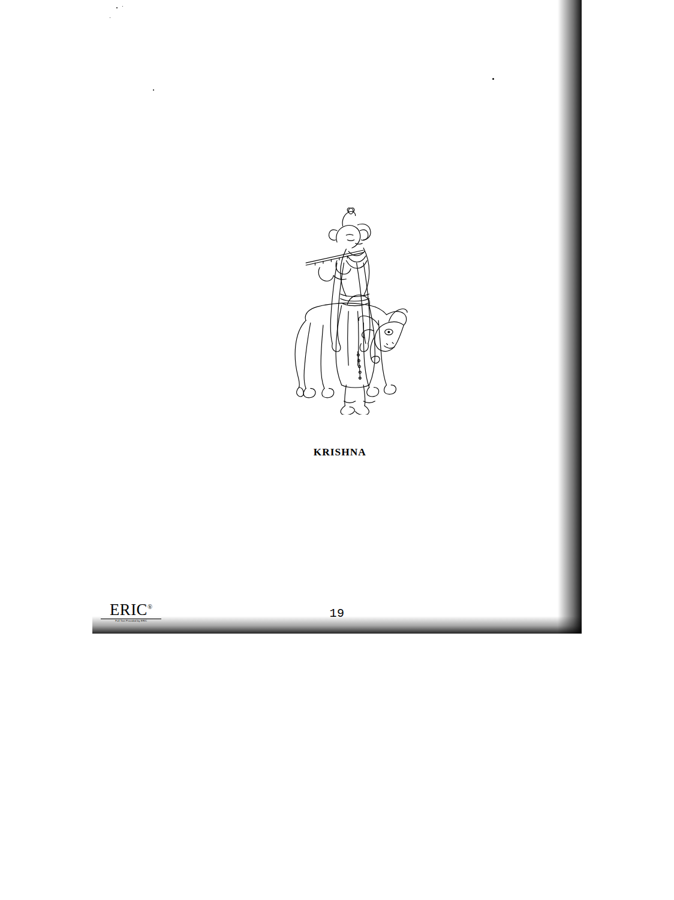KRISHNA
ERIC®
Full Text Provided by ERIC
19